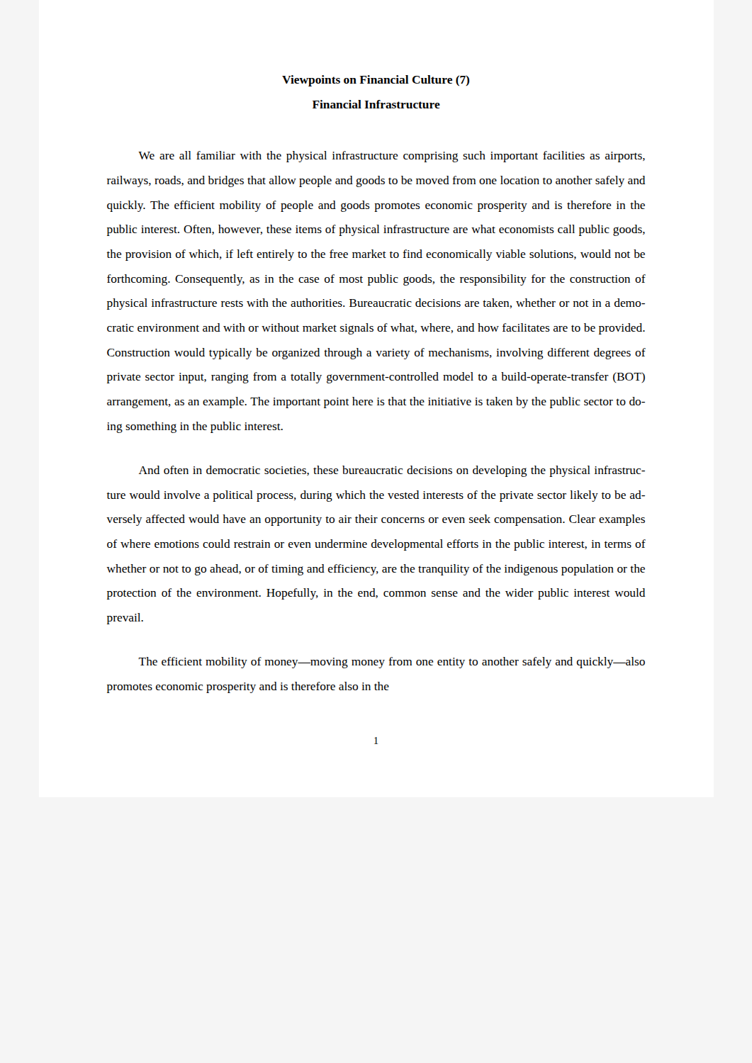Viewpoints on Financial Culture (7)
Financial Infrastructure
We are all familiar with the physical infrastructure comprising such important facilities as airports, railways, roads, and bridges that allow people and goods to be moved from one location to another safely and quickly. The efficient mobility of people and goods promotes economic prosperity and is therefore in the public interest. Often, however, these items of physical infrastructure are what economists call public goods, the provision of which, if left entirely to the free market to find economically viable solutions, would not be forthcoming. Consequently, as in the case of most public goods, the responsibility for the construction of physical infrastructure rests with the authorities. Bureaucratic decisions are taken, whether or not in a democratic environment and with or without market signals of what, where, and how facilitates are to be provided. Construction would typically be organized through a variety of mechanisms, involving different degrees of private sector input, ranging from a totally government-controlled model to a build-operate-transfer (BOT) arrangement, as an example. The important point here is that the initiative is taken by the public sector to doing something in the public interest.
And often in democratic societies, these bureaucratic decisions on developing the physical infrastructure would involve a political process, during which the vested interests of the private sector likely to be adversely affected would have an opportunity to air their concerns or even seek compensation. Clear examples of where emotions could restrain or even undermine developmental efforts in the public interest, in terms of whether or not to go ahead, or of timing and efficiency, are the tranquility of the indigenous population or the protection of the environment. Hopefully, in the end, common sense and the wider public interest would prevail.
The efficient mobility of money—moving money from one entity to another safely and quickly—also promotes economic prosperity and is therefore also in the
1